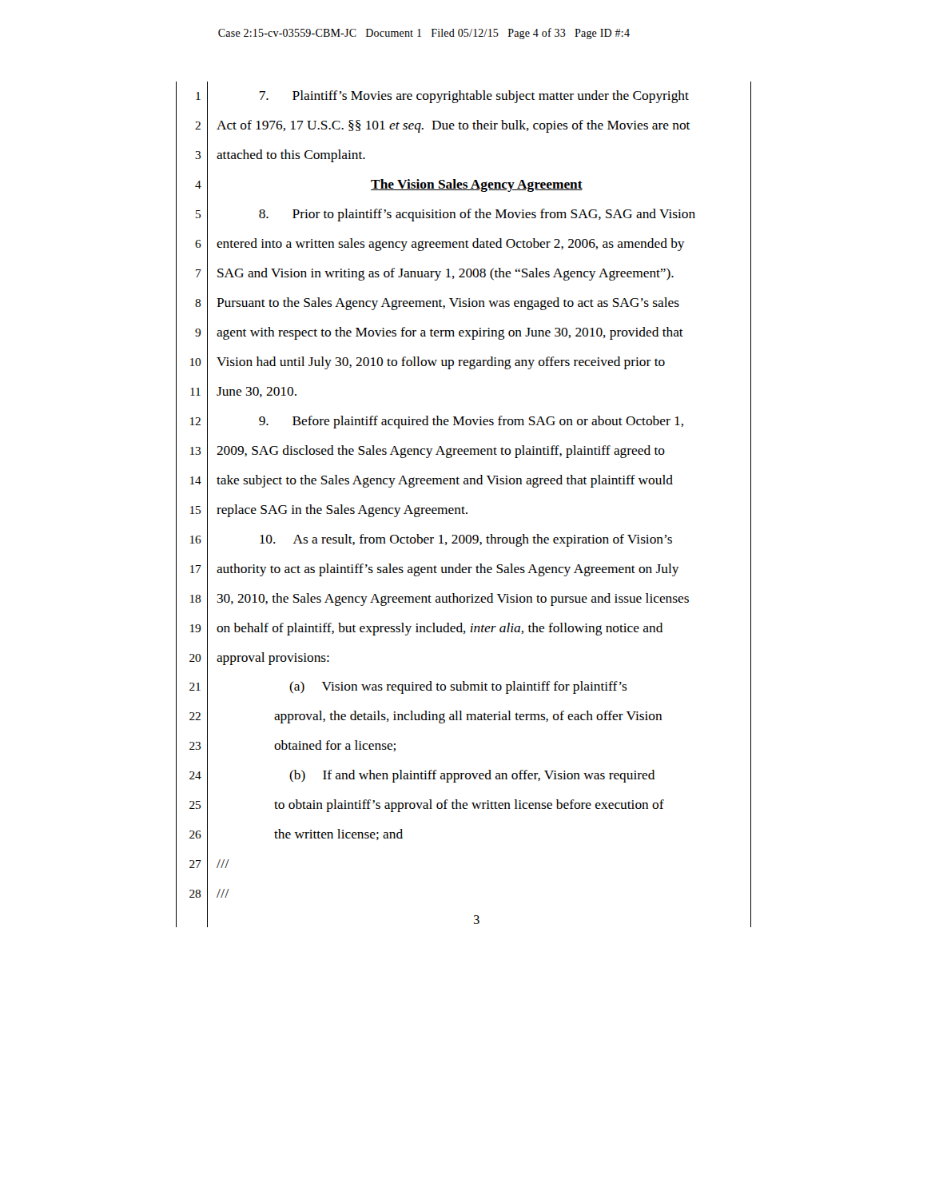Case 2:15-cv-03559-CBM-JC Document 1 Filed 05/12/15 Page 4 of 33 Page ID #:4
7. Plaintiff’s Movies are copyrightable subject matter under the Copyright
Act of 1976, 17 U.S.C. §§ 101 et seq. Due to their bulk, copies of the Movies are not
attached to this Complaint.
The Vision Sales Agency Agreement
8. Prior to plaintiff’s acquisition of the Movies from SAG, SAG and Vision
entered into a written sales agency agreement dated October 2, 2006, as amended by
SAG and Vision in writing as of January 1, 2008 (the “Sales Agency Agreement”).
Pursuant to the Sales Agency Agreement, Vision was engaged to act as SAG’s sales
agent with respect to the Movies for a term expiring on June 30, 2010, provided that
Vision had until July 30, 2010 to follow up regarding any offers received prior to
June 30, 2010.
9. Before plaintiff acquired the Movies from SAG on or about October 1,
2009, SAG disclosed the Sales Agency Agreement to plaintiff, plaintiff agreed to
take subject to the Sales Agency Agreement and Vision agreed that plaintiff would
replace SAG in the Sales Agency Agreement.
10. As a result, from October 1, 2009, through the expiration of Vision’s
authority to act as plaintiff’s sales agent under the Sales Agency Agreement on July
30, 2010, the Sales Agency Agreement authorized Vision to pursue and issue licenses
on behalf of plaintiff, but expressly included, inter alia, the following notice and
approval provisions:
(a) Vision was required to submit to plaintiff for plaintiff’s
approval, the details, including all material terms, of each offer Vision
obtained for a license;
(b) If and when plaintiff approved an offer, Vision was required
to obtain plaintiff’s approval of the written license before execution of
the written license; and
///
///
3